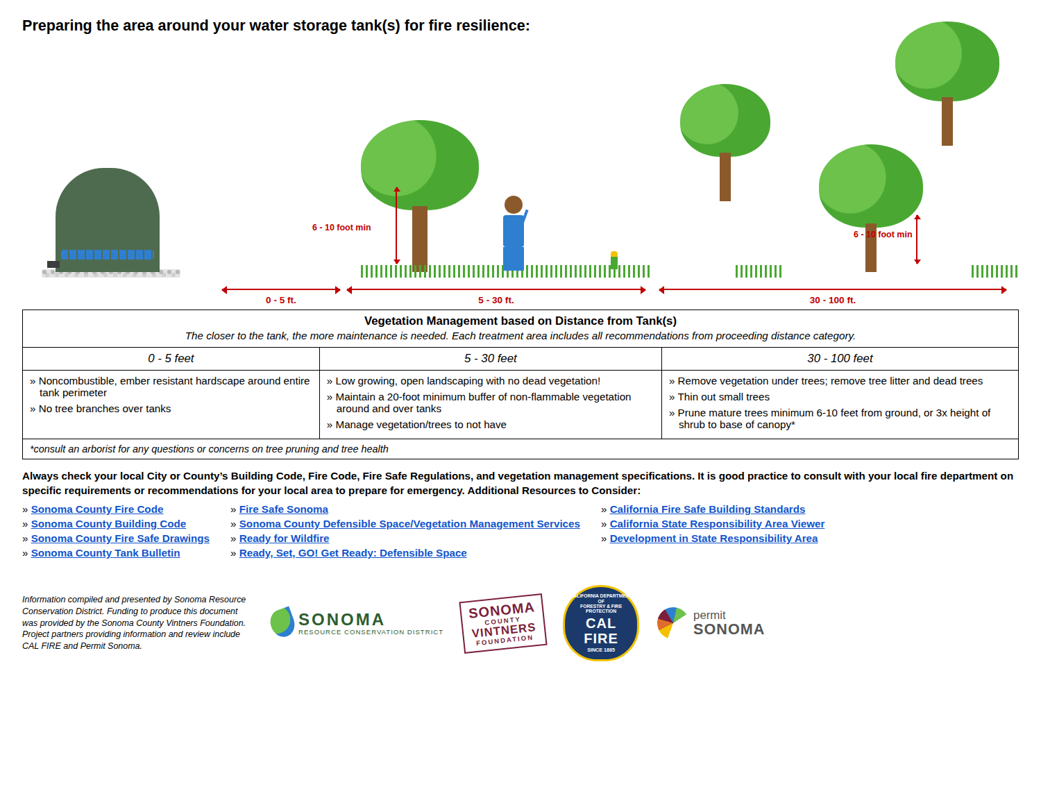Preparing the area around your water storage tank(s) for fire resilience:
6 - 10 foot min
6 - 10 foot min
0 - 5 ft.
5 - 30 ft.
30 - 100 ft.
| Vegetation Management based on Distance from Tank(s) |
| --- |
| The closer to the tank, the more maintenance is needed. Each treatment area includes all recommendations from proceeding distance category. |
| 0 - 5 feet | 5 - 30 feet | 30 - 100 feet |
| Noncombustible, ember resistant hardscape around entire tank perimeter No tree branches over tanks | Low growing, open landscaping with no dead vegetation! Maintain a 20-foot minimum buffer of non-flammable vegetation around and over tanks Manage vegetation/trees to not have | Remove vegetation under trees; remove tree litter and dead trees Thin out small trees Prune mature trees minimum 6-10 feet from ground, or 3x height of shrub to base of canopy* |
| *consult an arborist for any questions or concerns on tree pruning and tree health |
Always check your local City or County’s Building Code, Fire Code, Fire Safe Regulations, and vegetation management specifications. It is good practice to consult with your local fire department on specific requirements or recommendations for your local area to prepare for emergency. Additional Resources to Consider:
Sonoma County Fire Code
Sonoma County Building Code
Sonoma County Fire Safe Drawings
Sonoma County Tank Bulletin
Fire Safe Sonoma
Sonoma County Defensible Space/Vegetation Management Services
Ready for Wildfire
Ready, Set, GO! Get Ready: Defensible Space
California Fire Safe Building Standards
California State Responsibility Area Viewer
Development in State Responsibility Area
Information compiled and presented by Sonoma Resource Conservation District. Funding to produce this document was provided by the Sonoma County Vintners Foundation. Project partners providing information and review include CAL FIRE and Permit Sonoma.
SONOMA
RESOURCE CONSERVATION DISTRICT
SONOMA
COUNTY
VINTNERS
FOUNDATION
CALIFORNIA DEPARTMENT OF
FORESTRY & FIRE PROTECTION
CAL
FIRE
SINCE 1885
permit
SONOMA